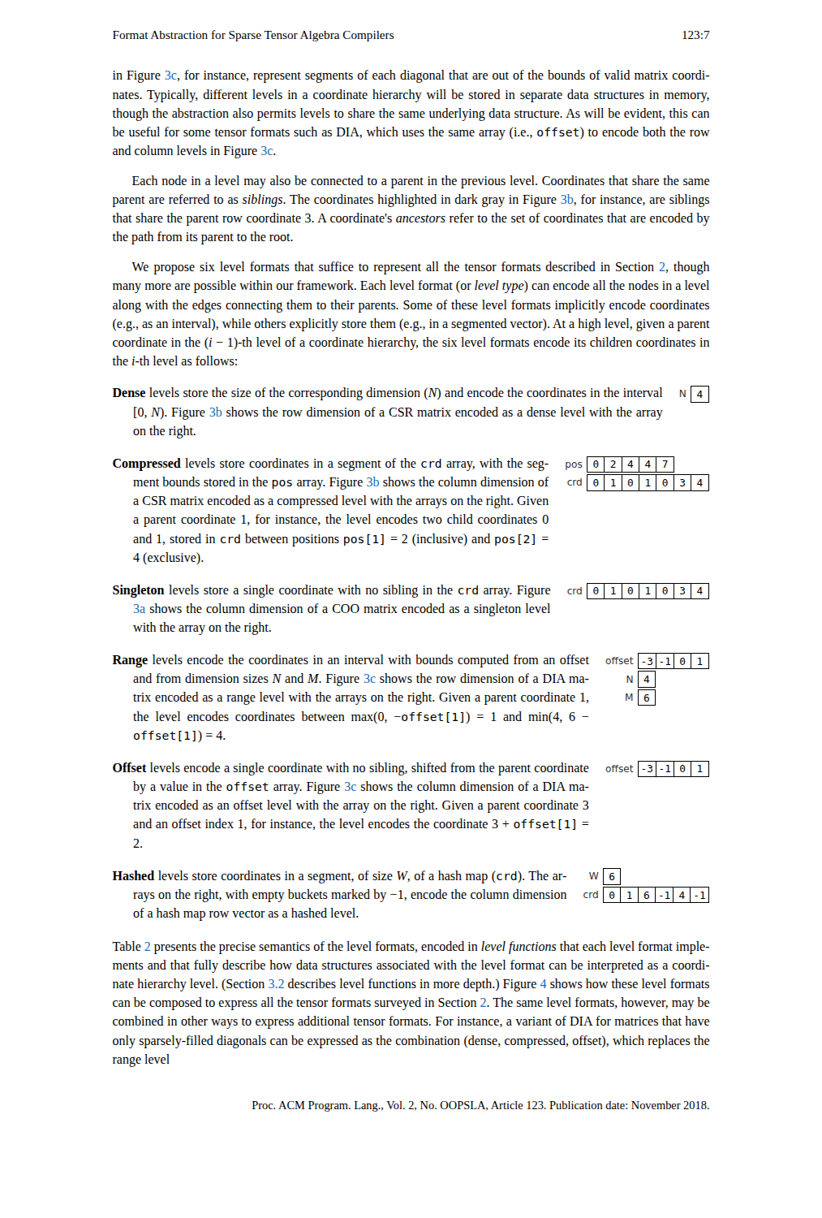Format Abstraction for Sparse Tensor Algebra Compilers 123:7
in Figure 3c, for instance, represent segments of each diagonal that are out of the bounds of valid matrix coordinates. Typically, different levels in a coordinate hierarchy will be stored in separate data structures in memory, though the abstraction also permits levels to share the same underlying data structure. As will be evident, this can be useful for some tensor formats such as DIA, which uses the same array (i.e., offset) to encode both the row and column levels in Figure 3c.
Each node in a level may also be connected to a parent in the previous level. Coordinates that share the same parent are referred to as siblings. The coordinates highlighted in dark gray in Figure 3b, for instance, are siblings that share the parent row coordinate 3. A coordinate's ancestors refer to the set of coordinates that are encoded by the path from its parent to the root.
We propose six level formats that suffice to represent all the tensor formats described in Section 2, though many more are possible within our framework. Each level format (or level type) can encode all the nodes in a level along with the edges connecting them to their parents. Some of these level formats implicitly encode coordinates (e.g., as an interval), while others explicitly store them (e.g., in a segmented vector). At a high level, given a parent coordinate in the (i − 1)-th level of a coordinate hierarchy, the six level formats encode its children coordinates in the i-th level as follows:
Dense
levels store the size of the corresponding dimension (N) and encode the coordinates in the interval [0, N). Figure 3b shows the row dimension of a CSR matrix encoded as a dense level with the array on the right.
| N | 4 |
Compressed
levels store coordinates in a segment of the crd array, with the segment bounds stored in the pos array. Figure 3b shows the column dimension of a CSR matrix encoded as a compressed level with the arrays on the right. Given a parent coordinate 1, for instance, the level encodes two child coordinates 0 and 1, stored in crd between positions pos[1] = 2 (inclusive) and pos[2] = 4 (exclusive).
| pos | 0 2 4 4 7 |
| crd | 0 1 0 1 0 3 4 |
Singleton
levels store a single coordinate with no sibling in the crd array. Figure 3a shows the column dimension of a COO matrix encoded as a singleton level with the array on the right.
| crd | 0 1 0 1 0 3 4 |
Range
levels encode the coordinates in an interval with bounds computed from an offset and from dimension sizes N and M. Figure 3c shows the row dimension of a DIA matrix encoded as a range level with the arrays on the right. Given a parent coordinate 1, the level encodes coordinates between max(0, −offset[1]) = 1 and min(4, 6 − offset[1]) = 4.
| offset | -3 -1 0 1 |
| N | 4 |
| M | 6 |
Offset
levels encode a single coordinate with no sibling, shifted from the parent coordinate by a value in the offset array. Figure 3c shows the column dimension of a DIA matrix encoded as an offset level with the array on the right. Given a parent coordinate 3 and an offset index 1, for instance, the level encodes the coordinate 3 + offset[1] = 2.
| offset | -3 -1 0 1 |
Hashed
levels store coordinates in a segment, of size W, of a hash map (crd). The arrays on the right, with empty buckets marked by −1, encode the column dimension of a hash map row vector as a hashed level.
| W | 6 |
| crd | 0 1 6 -1 4 -1 |
Table 2 presents the precise semantics of the level formats, encoded in level functions that each level format implements and that fully describe how data structures associated with the level format can be interpreted as a coordinate hierarchy level. (Section 3.2 describes level functions in more depth.) Figure 4 shows how these level formats can be composed to express all the tensor formats surveyed in Section 2. The same level formats, however, may be combined in other ways to express additional tensor formats. For instance, a variant of DIA for matrices that have only sparsely-filled diagonals can be expressed as the combination (dense, compressed, offset), which replaces the range level
Proc. ACM Program. Lang., Vol. 2, No. OOPSLA, Article 123. Publication date: November 2018.